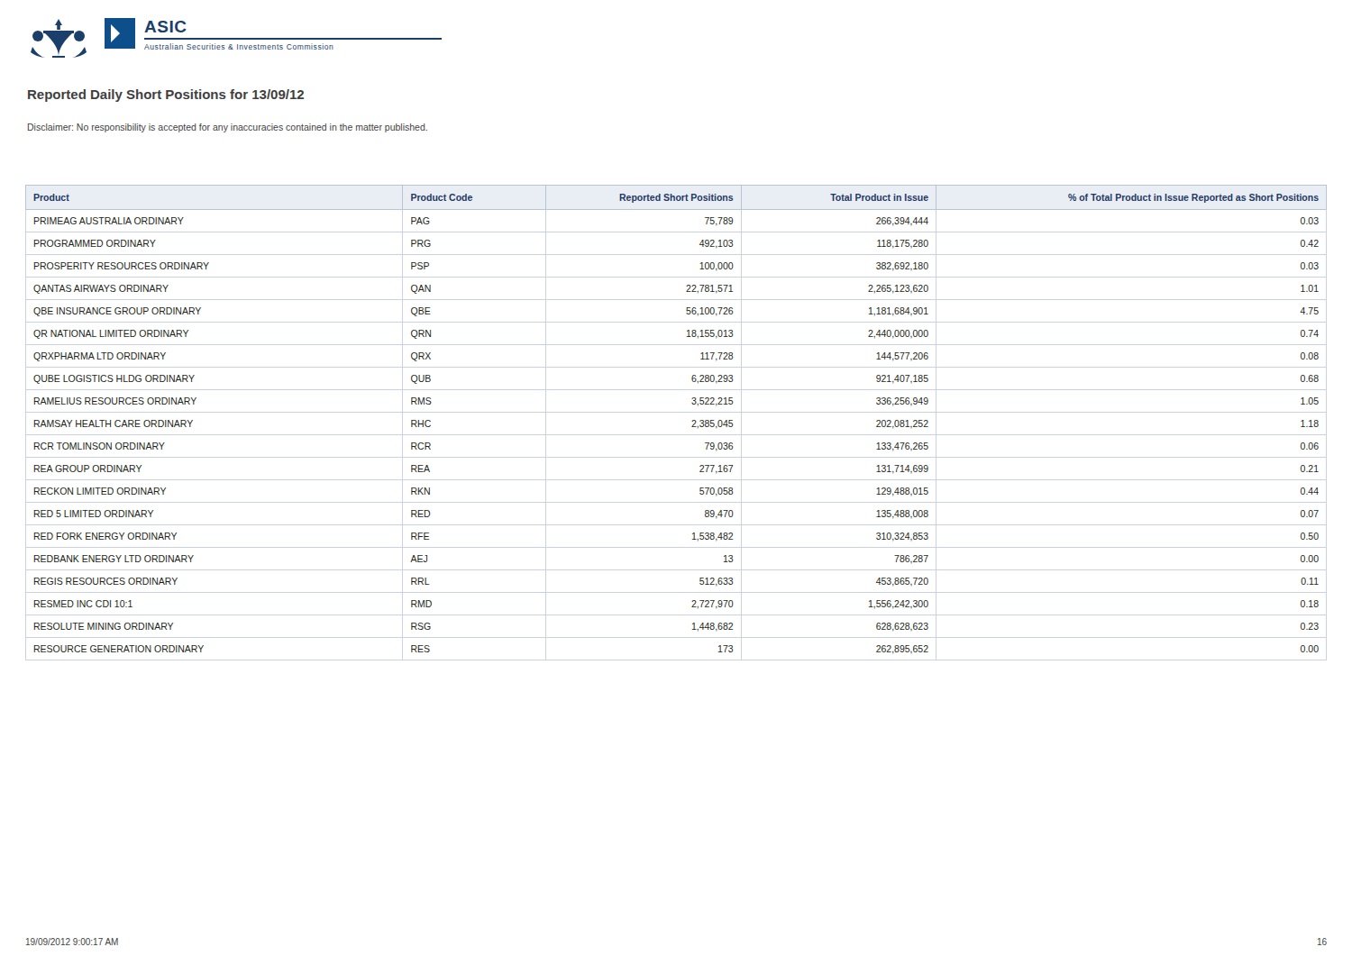ASIC
Australian Securities & Investments Commission
Reported Daily Short Positions for 13/09/12
Disclaimer: No responsibility is accepted for any inaccuracies contained in the matter published.
| Product | Product Code | Reported Short Positions | Total Product in Issue | % of Total Product in Issue Reported as Short Positions |
| --- | --- | --- | --- | --- |
| PRIMEAG AUSTRALIA ORDINARY | PAG | 75,789 | 266,394,444 | 0.03 |
| PROGRAMMED ORDINARY | PRG | 492,103 | 118,175,280 | 0.42 |
| PROSPERITY RESOURCES ORDINARY | PSP | 100,000 | 382,692,180 | 0.03 |
| QANTAS AIRWAYS ORDINARY | QAN | 22,781,571 | 2,265,123,620 | 1.01 |
| QBE INSURANCE GROUP ORDINARY | QBE | 56,100,726 | 1,181,684,901 | 4.75 |
| QR NATIONAL LIMITED ORDINARY | QRN | 18,155,013 | 2,440,000,000 | 0.74 |
| QRXPHARMA LTD ORDINARY | QRX | 117,728 | 144,577,206 | 0.08 |
| QUBE LOGISTICS HLDG ORDINARY | QUB | 6,280,293 | 921,407,185 | 0.68 |
| RAMELIUS RESOURCES ORDINARY | RMS | 3,522,215 | 336,256,949 | 1.05 |
| RAMSAY HEALTH CARE ORDINARY | RHC | 2,385,045 | 202,081,252 | 1.18 |
| RCR TOMLINSON ORDINARY | RCR | 79,036 | 133,476,265 | 0.06 |
| REA GROUP ORDINARY | REA | 277,167 | 131,714,699 | 0.21 |
| RECKON LIMITED ORDINARY | RKN | 570,058 | 129,488,015 | 0.44 |
| RED 5 LIMITED ORDINARY | RED | 89,470 | 135,488,008 | 0.07 |
| RED FORK ENERGY ORDINARY | RFE | 1,538,482 | 310,324,853 | 0.50 |
| REDBANK ENERGY LTD ORDINARY | AEJ | 13 | 786,287 | 0.00 |
| REGIS RESOURCES ORDINARY | RRL | 512,633 | 453,865,720 | 0.11 |
| RESMED INC CDI 10:1 | RMD | 2,727,970 | 1,556,242,300 | 0.18 |
| RESOLUTE MINING ORDINARY | RSG | 1,448,682 | 628,628,623 | 0.23 |
| RESOURCE GENERATION ORDINARY | RES | 173 | 262,895,652 | 0.00 |
19/09/2012 9:00:17 AM
16